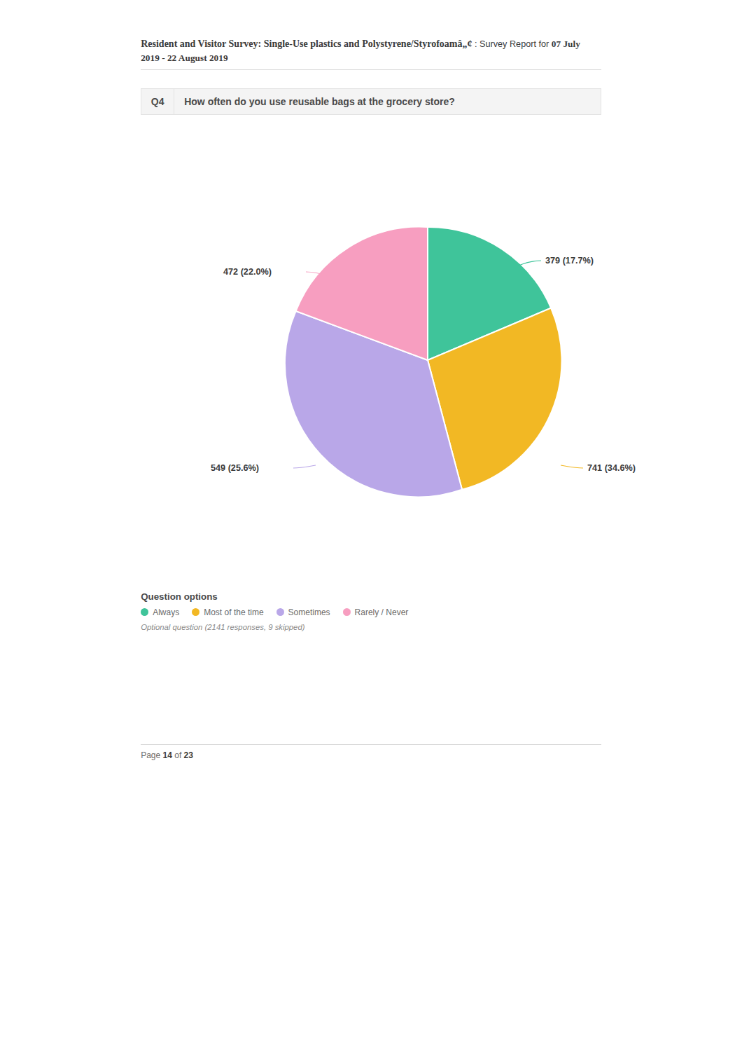Resident and Visitor Survey: Single-Use plastics and Polystyrene/Styrofoamâ„¢ : Survey Report for 07 July 2019 - 22 August 2019
Q4
How often do you use reusable bags at the grocery store?
379 (17.7%) 741 (34.6%) 549 (25.6%) 472 (22.0%)
Question options
Always Most of the time Sometimes Rarely / Never
Optional question (2141 responses, 9 skipped)
Page 14 of 23